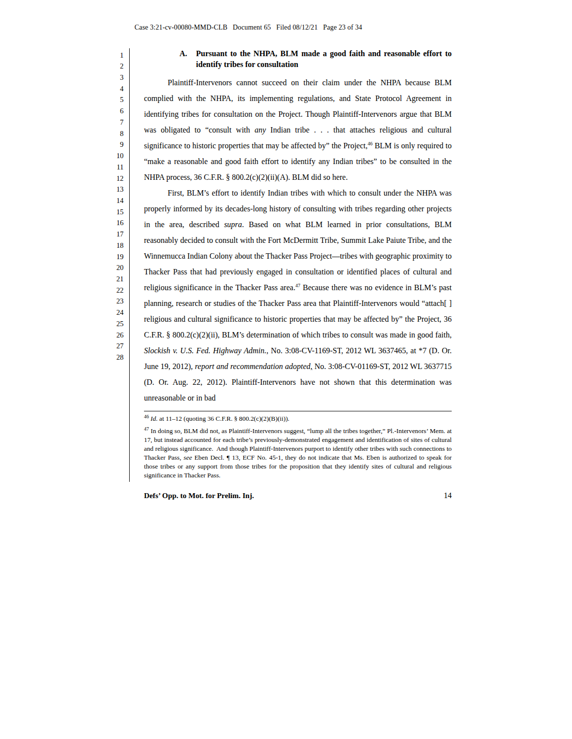Case 3:21-cv-00080-MMD-CLB Document 65 Filed 08/12/21 Page 23 of 34
1
2
3
4
5
6
7
8
9
10
11
12
13
14
15
16
17
18
19
20
21
22
23
24
25
26
27
28
A.
Pursuant to the NHPA, BLM made a good faith and reasonable effort to identify tribes for consultation
Plaintiff-Intervenors cannot succeed on their claim under the NHPA because BLM complied with the NHPA, its implementing regulations, and State Protocol Agreement in identifying tribes for consultation on the Project. Though Plaintiff-Intervenors argue that BLM was obligated to “consult with any Indian tribe . . . that attaches religious and cultural significance to historic properties that may be affected by” the Project,46 BLM is only required to “make a reasonable and good faith effort to identify any Indian tribes” to be consulted in the NHPA process, 36 C.F.R. § 800.2(c)(2)(ii)(A). BLM did so here.
First, BLM’s effort to identify Indian tribes with which to consult under the NHPA was properly informed by its decades-long history of consulting with tribes regarding other projects in the area, described supra. Based on what BLM learned in prior consultations, BLM reasonably decided to consult with the Fort McDermitt Tribe, Summit Lake Paiute Tribe, and the Winnemucca Indian Colony about the Thacker Pass Project—tribes with geographic proximity to Thacker Pass that had previously engaged in consultation or identified places of cultural and religious significance in the Thacker Pass area.47 Because there was no evidence in BLM’s past planning, research or studies of the Thacker Pass area that Plaintiff-Intervenors would “attach[ ] religious and cultural significance to historic properties that may be affected by” the Project, 36 C.F.R. § 800.2(c)(2)(ii), BLM’s determination of which tribes to consult was made in good faith, Slockish v. U.S. Fed. Highway Admin., No. 3:08-CV-1169-ST, 2012 WL 3637465, at *7 (D. Or. June 19, 2012), report and recommendation adopted, No. 3:08-CV-01169-ST, 2012 WL 3637715 (D. Or. Aug. 22, 2012). Plaintiff-Intervenors have not shown that this determination was unreasonable or in bad
46 Id. at 11–12 (quoting 36 C.F.R. § 800.2(c)(2)(B)(ii)).
47 In doing so, BLM did not, as Plaintiff-Intervenors suggest, “lump all the tribes together,” Pl.-Intervenors’ Mem. at 17, but instead accounted for each tribe’s previously-demonstrated engagement and identification of sites of cultural and religious significance. And though Plaintiff-Intervenors purport to identify other tribes with such connections to Thacker Pass, see Eben Decl. ¶ 13, ECF No. 45-1, they do not indicate that Ms. Eben is authorized to speak for those tribes or any support from those tribes for the proposition that they identify sites of cultural and religious significance in Thacker Pass.
Defs’ Opp. to Mot. for Prelim. Inj.
14